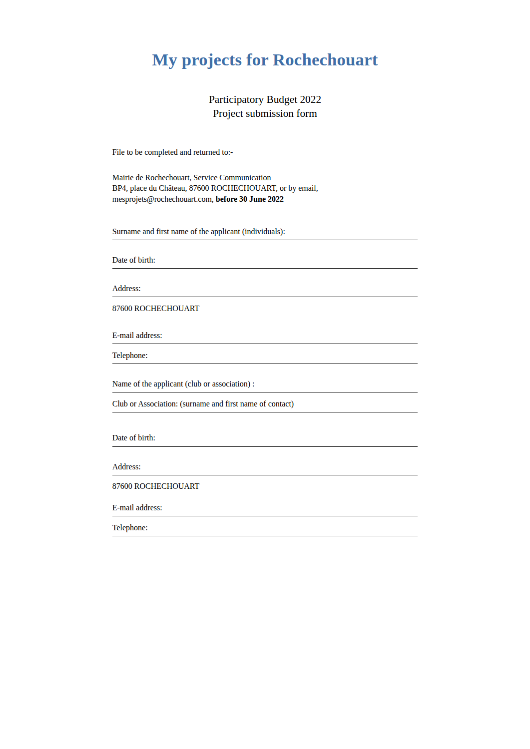My projects for Rochechouart
Participatory Budget 2022
Project submission form
File to be completed and returned to:-
Mairie de Rochechouart, Service Communication
BP4, place du Château, 87600 ROCHECHOUART, or by email,
mesprojets@rochechouart.com, before 30 June 2022
Surname and first name of the applicant (individuals):
Date of birth:
Address:
87600 ROCHECHOUART
E-mail address:
Telephone:
Name of the applicant (club or association) :
Club or Association: (surname and first name of contact)
Date of birth:
Address:
87600 ROCHECHOUART
E-mail address:
Telephone: